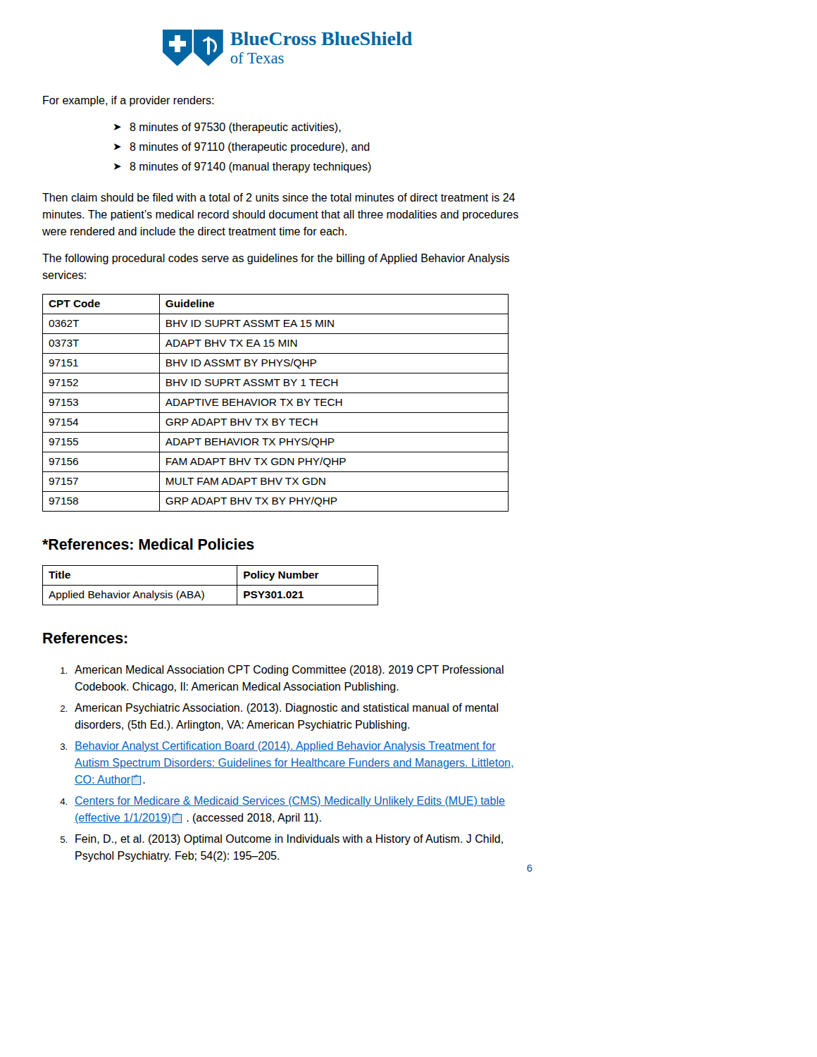BlueCross BlueShield
of Texas
For example, if a provider renders:
8 minutes of 97530 (therapeutic activities),
8 minutes of 97110 (therapeutic procedure), and
8 minutes of 97140 (manual therapy techniques)
Then claim should be filed with a total of 2 units since the total minutes of direct treatment is 24 minutes. The patient’s medical record should document that all three modalities and procedures were rendered and include the direct treatment time for each.
The following procedural codes serve as guidelines for the billing of Applied Behavior Analysis services:
| CPT Code | Guideline |
| --- | --- |
| 0362T | BHV ID SUPRT ASSMT EA 15 MIN |
| 0373T | ADAPT BHV TX EA 15 MIN |
| 97151 | BHV ID ASSMT BY PHYS/QHP |
| 97152 | BHV ID SUPRT ASSMT BY 1 TECH |
| 97153 | ADAPTIVE BEHAVIOR TX BY TECH |
| 97154 | GRP ADAPT BHV TX BY TECH |
| 97155 | ADAPT BEHAVIOR TX PHYS/QHP |
| 97156 | FAM ADAPT BHV TX GDN PHY/QHP |
| 97157 | MULT FAM ADAPT BHV TX GDN |
| 97158 | GRP ADAPT BHV TX BY PHY/QHP |
*References: Medical Policies
| Title | Policy Number |
| --- | --- |
| Applied Behavior Analysis (ABA) | PSY301.021 |
References:
American Medical Association CPT Coding Committee (2018). 2019 CPT Professional Codebook. Chicago, Il: American Medical Association Publishing.
American Psychiatric Association. (2013). Diagnostic and statistical manual of mental disorders, (5th Ed.). Arlington, VA: American Psychiatric Publishing.
Behavior Analyst Certification Board (2014). Applied Behavior Analysis Treatment for Autism Spectrum Disorders: Guidelines for Healthcare Funders and Managers. Littleton, CO: Author .
Centers for Medicare & Medicaid Services (CMS) Medically Unlikely Edits (MUE) table (effective 1/1/2019) . (accessed 2018, April 11).
Fein, D., et al. (2013) Optimal Outcome in Individuals with a History of Autism. J Child, Psychol Psychiatry. Feb; 54(2): 195–205.
6